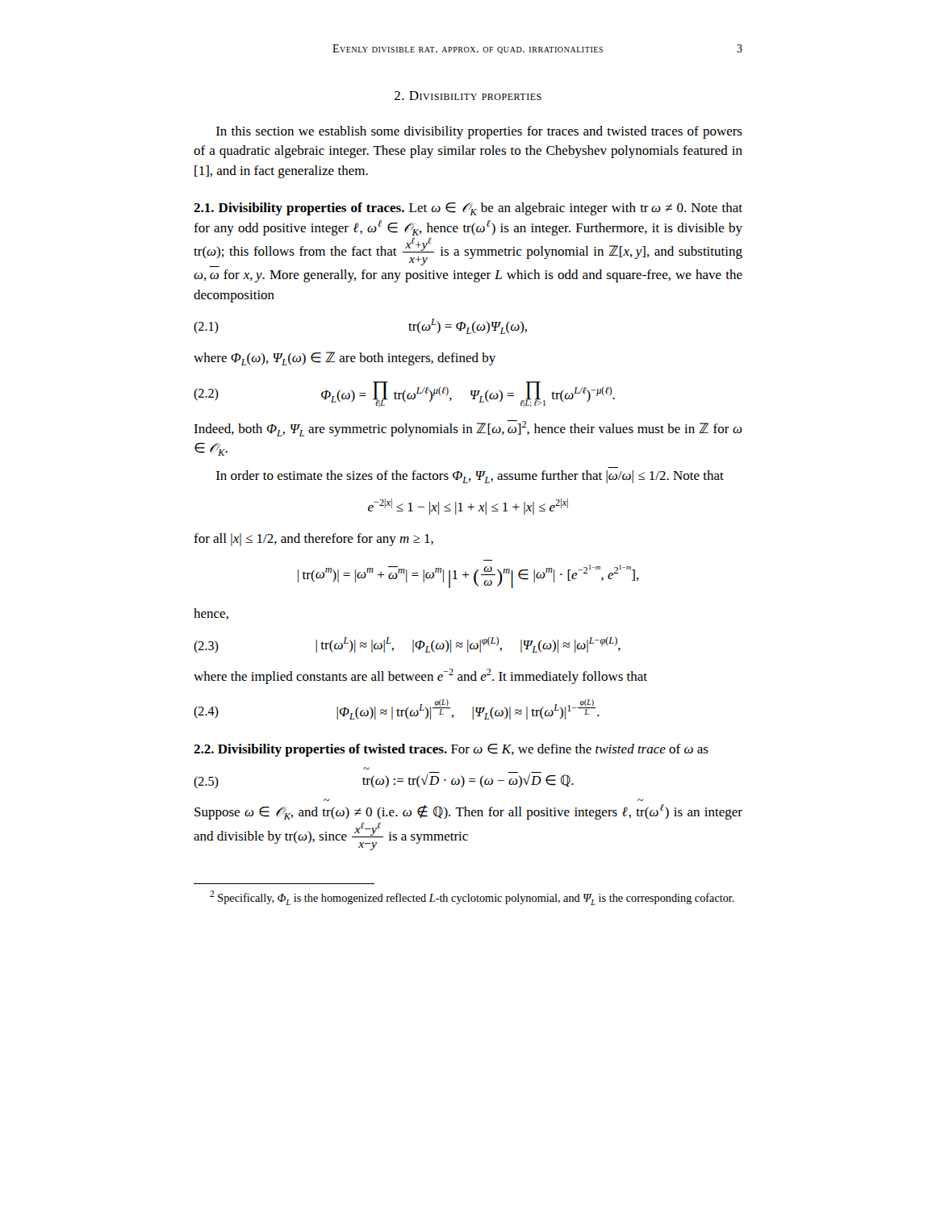Evenly divisible rat. approx. of quad. irrationalities 3
2. Divisibility properties
In this section we establish some divisibility properties for traces and twisted traces of powers of a quadratic algebraic integer. These play similar roles to the Chebyshev polynomials featured in [1], and in fact generalize them.
2.1. Divisibility properties of traces.
Let ω ∈ 𝒪K be an algebraic integer with tr ω ≠ 0. Note that for any odd positive integer ℓ, ωℓ ∈ 𝒪K, hence tr(ωℓ) is an integer. Furthermore, it is divisible by tr(ω); this follows from the fact that xℓ+yℓ x+y is a symmetric polynomial in ℤ[x, y], and substituting ω, ω for x, y. More generally, for any positive integer L which is odd and square-free, we have the decomposition
(2.1) tr(ωL) = ΦL(ω)ΨL(ω),
where ΦL(ω), ΨL(ω) ∈ ℤ are both integers, defined by
(2.2) ΦL(ω) = ∏ℓ|L tr(ωL/ℓ)μ(ℓ),  ΨL(ω) = ∏ℓ|L; ℓ>1 tr(ωL/ℓ)−μ(ℓ).
Indeed, both ΦL, ΨL are symmetric polynomials in ℤ[ω, ω]2, hence their values must be in ℤ for ω ∈ 𝒪K.
In order to estimate the sizes of the factors ΦL, ΨL, assume further that |ω/ω| ≤ 1/2. Note that
e−2|x| ≤ 1 − |x| ≤ |1 + x| ≤ 1 + |x| ≤ e2|x|
for all |x| ≤ 1/2, and therefore for any m ≥ 1,
| tr(ωm)| = |ωm + ωm| = |ωm| |1 + (ωω)m| ∈ |ωm| · [e−21−m, e21−m],
hence,
(2.3) | tr(ωL)| ≈ |ω|L,  |ΦL(ω)| ≈ |ω|φ(L),  |ΨL(ω)| ≈ |ω|L−φ(L),
where the implied constants are all between e−2 and e2. It immediately follows that
(2.4) |ΦL(ω)| ≈ | tr(ωL)|φ(L) L,  |ΨL(ω)| ≈ | tr(ωL)|1−φ(L) L.
2.2. Divisibility properties of twisted traces.
For ω ∈ K, we define the twisted trace of ω as
(2.5) ~tr(ω) := tr(√D · ω) = (ω − ω)√D ∈ ℚ.
Suppose ω ∈ 𝒪K, and ~tr(ω) ≠ 0 (i.e. ω ∉ ℚ). Then for all positive integers ℓ, ~tr(ωℓ) is an integer and divisible by tr(ω), since xℓ−yℓ x−y is a symmetric
2 Specifically, ΦL is the homogenized reflected L-th cyclotomic polynomial, and ΨL is the corresponding cofactor.